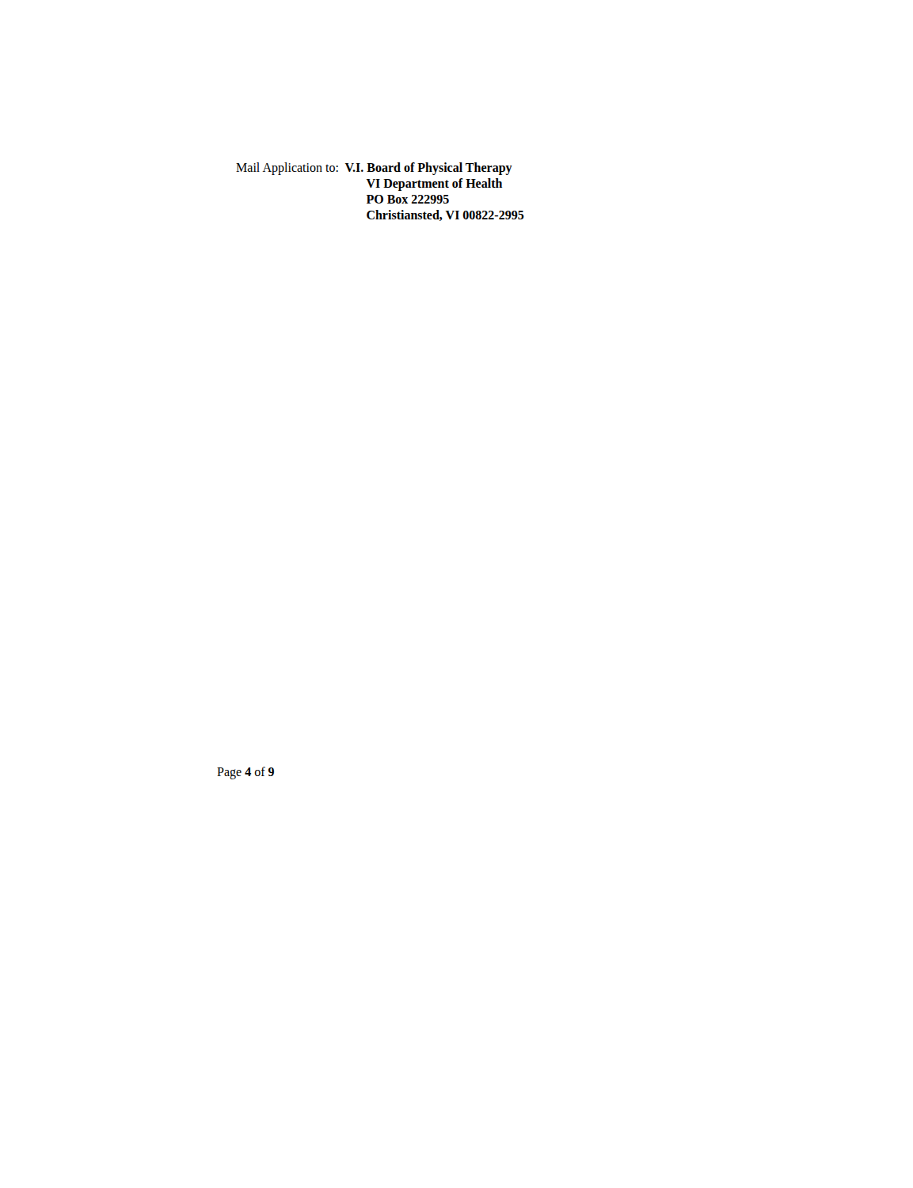Mail Application to:
V.I. Board of Physical Therapy
VI Department of Health
PO Box 222995
Christiansted, VI 00822-2995
Page 4 of 9